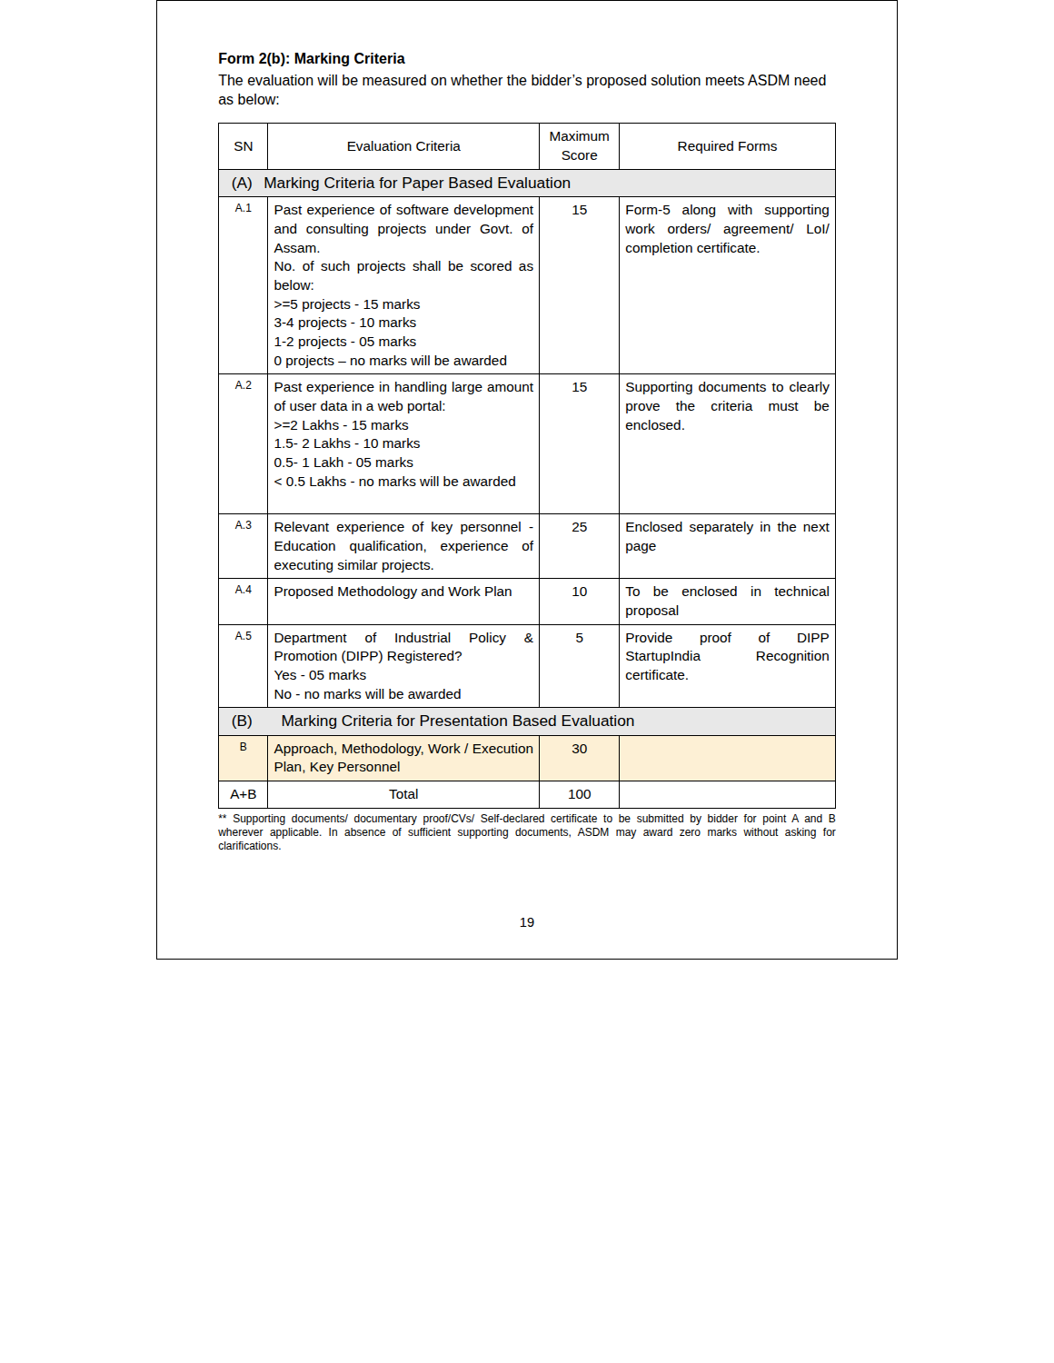Form 2(b): Marking Criteria
The evaluation will be measured on whether the bidder’s proposed solution meets ASDM need as below:
| SN | Evaluation Criteria | Maximum Score | Required Forms |
| --- | --- | --- | --- |
| (A) Marking Criteria for Paper Based Evaluation |
| A.1 | Past experience of software development and consulting projects under Govt. of Assam. No. of such projects shall be scored as below: >=5 projects - 15 marks 3-4 projects - 10 marks 1-2 projects - 05 marks 0 projects – no marks will be awarded | 15 | Form-5 along with supporting work orders/ agreement/ LoI/ completion certificate. |
| A.2 | Past experience in handling large amount of user data in a web portal: >=2 Lakhs - 15 marks 1.5- 2 Lakhs - 10 marks 0.5- 1 Lakh - 05 marks < 0.5 Lakhs - no marks will be awarded | 15 | Supporting documents to clearly prove the criteria must be enclosed. |
| A.3 | Relevant experience of key personnel - Education qualification, experience of executing similar projects. | 25 | Enclosed separately in the next page |
| A.4 | Proposed Methodology and Work Plan | 10 | To be enclosed in technical proposal |
| A.5 | Department of Industrial Policy & Promotion (DIPP) Registered? Yes - 05 marks No - no marks will be awarded | 5 | Provide proof of DIPP StartupIndia Recognition certificate. |
| (B) Marking Criteria for Presentation Based Evaluation |
| B | Approach, Methodology, Work / Execution Plan, Key Personnel | 30 | |
| A+B | Total | 100 | |
** Supporting documents/ documentary proof/CVs/ Self-declared certificate to be submitted by bidder for point A and B wherever applicable. In absence of sufficient supporting documents, ASDM may award zero marks without asking for clarifications.
19